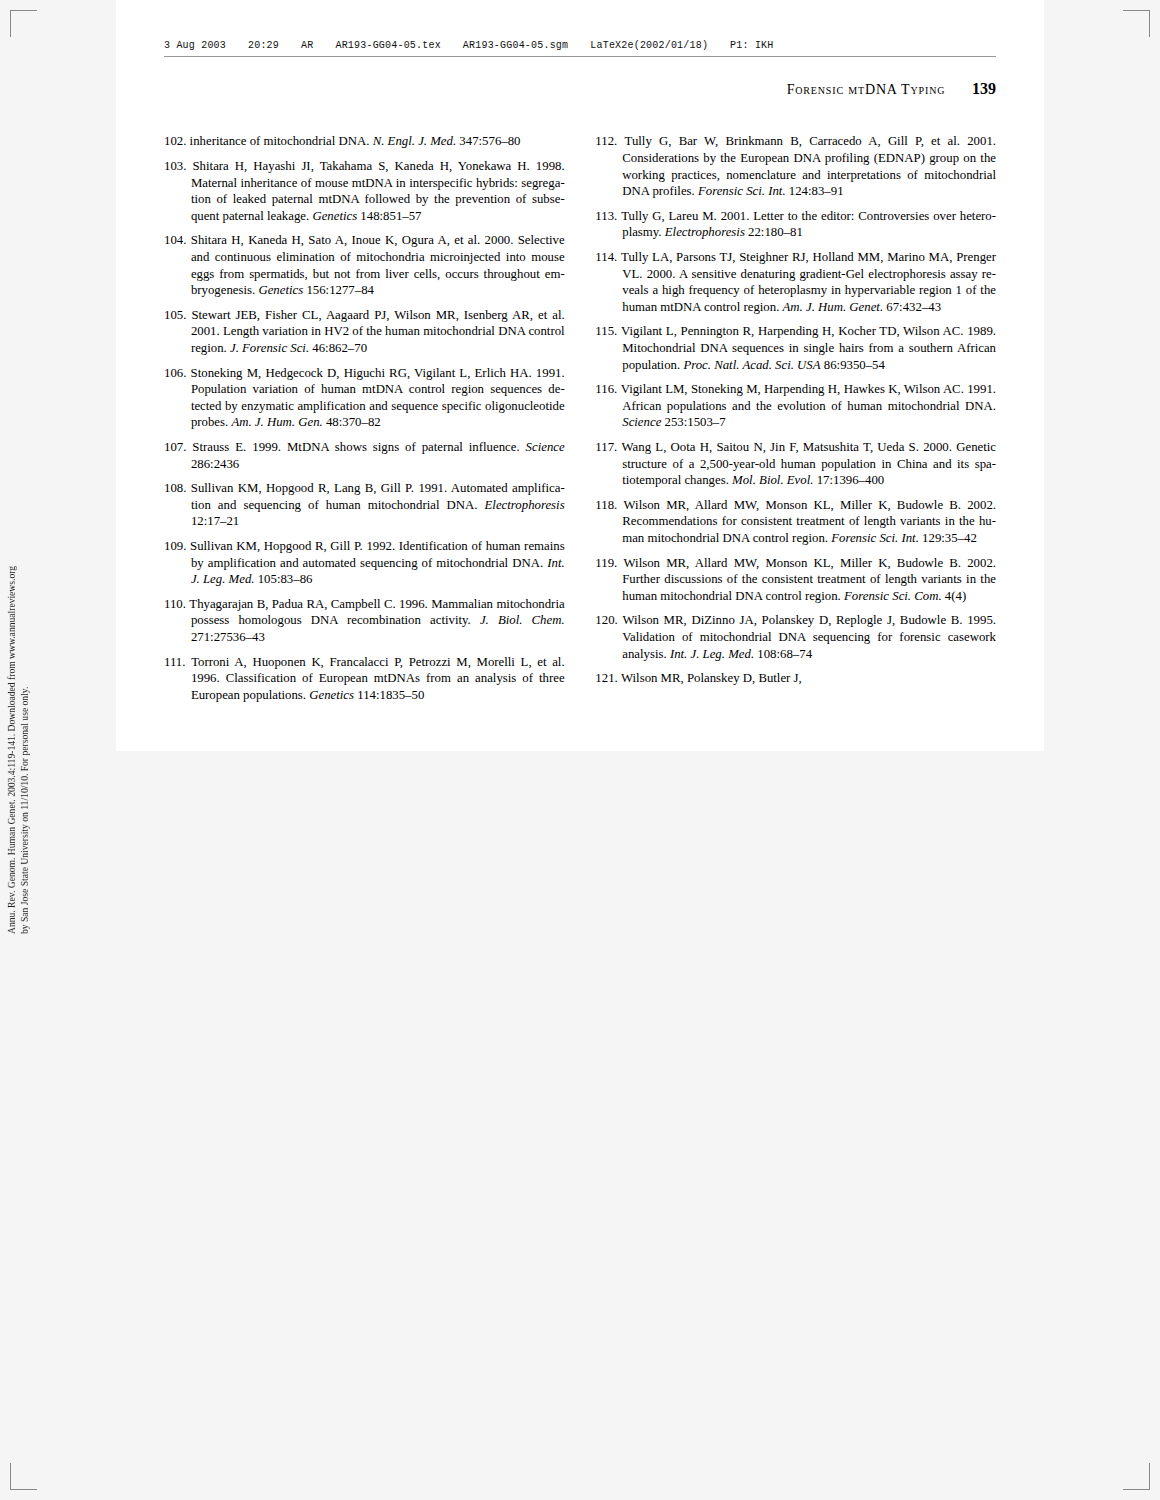3 Aug 200320:29 AR AR193-GG04-05.tex AR193-GG04-05.sgm LaTeX2e(2002/01/18) P1: IKH
Annu. Rev. Genom. Human Genet. 2003.4:119-141. Downloaded from www.annualreviews.org
by San Jose State University on 11/10/10. For personal use only.
Forensic mtDNA Typing 139
inheritance of mitochondrial DNA. N. Engl. J. Med. 347:576–80
Shitara H, Hayashi JI, Takahama S, Kaneda H, Yonekawa H. 1998. Maternal inheritance of mouse mtDNA in interspecific hybrids: segregation of leaked paternal mtDNA followed by the prevention of subsequent paternal leakage. Genetics 148:851–57
Shitara H, Kaneda H, Sato A, Inoue K, Ogura A, et al. 2000. Selective and continuous elimination of mitochondria microinjected into mouse eggs from spermatids, but not from liver cells, occurs throughout embryogenesis. Genetics 156:1277–84
Stewart JEB, Fisher CL, Aagaard PJ, Wilson MR, Isenberg AR, et al. 2001. Length variation in HV2 of the human mitochondrial DNA control region. J. Forensic Sci. 46:862–70
Stoneking M, Hedgecock D, Higuchi RG, Vigilant L, Erlich HA. 1991. Population variation of human mtDNA control region sequences detected by enzymatic amplification and sequence specific oligonucleotide probes. Am. J. Hum. Gen. 48:370–82
Strauss E. 1999. MtDNA shows signs of paternal influence. Science 286:2436
Sullivan KM, Hopgood R, Lang B, Gill P. 1991. Automated amplification and sequencing of human mitochondrial DNA. Electrophoresis 12:17–21
Sullivan KM, Hopgood R, Gill P. 1992. Identification of human remains by amplification and automated sequencing of mitochondrial DNA. Int. J. Leg. Med. 105:83–86
Thyagarajan B, Padua RA, Campbell C. 1996. Mammalian mitochondria possess homologous DNA recombination activity. J. Biol. Chem. 271:27536–43
Torroni A, Huoponen K, Francalacci P, Petrozzi M, Morelli L, et al. 1996. Classification of European mtDNAs from an analysis of three European populations. Genetics 114:1835–50
Tully G, Bar W, Brinkmann B, Carracedo A, Gill P, et al. 2001. Considerations by the European DNA profiling (EDNAP) group on the working practices, nomenclature and interpretations of mitochondrial DNA profiles. Forensic Sci. Int. 124:83–91
Tully G, Lareu M. 2001. Letter to the editor: Controversies over heteroplasmy. Electrophoresis 22:180–81
Tully LA, Parsons TJ, Steighner RJ, Holland MM, Marino MA, Prenger VL. 2000. A sensitive denaturing gradient-Gel electrophoresis assay reveals a high frequency of heteroplasmy in hypervariable region 1 of the human mtDNA control region. Am. J. Hum. Genet. 67:432–43
Vigilant L, Pennington R, Harpending H, Kocher TD, Wilson AC. 1989. Mitochondrial DNA sequences in single hairs from a southern African population. Proc. Natl. Acad. Sci. USA 86:9350–54
Vigilant LM, Stoneking M, Harpending H, Hawkes K, Wilson AC. 1991. African populations and the evolution of human mitochondrial DNA. Science 253:1503–7
Wang L, Oota H, Saitou N, Jin F, Matsushita T, Ueda S. 2000. Genetic structure of a 2,500-year-old human population in China and its spatiotemporal changes. Mol. Biol. Evol. 17:1396–400
Wilson MR, Allard MW, Monson KL, Miller K, Budowle B. 2002. Recommendations for consistent treatment of length variants in the human mitochondrial DNA control region. Forensic Sci. Int. 129:35–42
Wilson MR, Allard MW, Monson KL, Miller K, Budowle B. 2002. Further discussions of the consistent treatment of length variants in the human mitochondrial DNA control region. Forensic Sci. Com. 4(4)
Wilson MR, DiZinno JA, Polanskey D, Replogle J, Budowle B. 1995. Validation of mitochondrial DNA sequencing for forensic casework analysis. Int. J. Leg. Med. 108:68–74
Wilson MR, Polanskey D, Butler J,